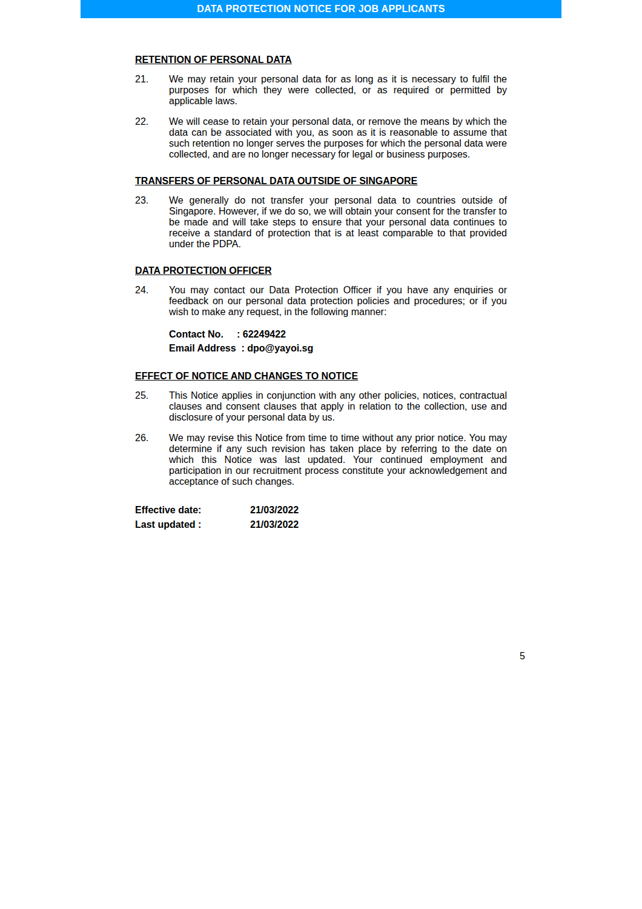DATA PROTECTION NOTICE FOR JOB APPLICANTS
Retention of Personal Data
21.
We may retain your personal data for as long as it is necessary to fulfil the purposes for which they were collected, or as required or permitted by applicable laws.
22.
We will cease to retain your personal data, or remove the means by which the data can be associated with you, as soon as it is reasonable to assume that such retention no longer serves the purposes for which the personal data were collected, and are no longer necessary for legal or business purposes.
Transfers of Personal Data Outside of Singapore
23.
We generally do not transfer your personal data to countries outside of Singapore. However, if we do so, we will obtain your consent for the transfer to be made and will take steps to ensure that your personal data continues to receive a standard of protection that is at least comparable to that provided under the PDPA.
Data Protection Officer
24.
You may contact our Data Protection Officer if you have any enquiries or feedback on our personal data protection policies and procedures; or if you wish to make any request, in the following manner:
Contact No. : 62249422
Email Address : dpo@yayoi.sg
Effect of Notice and Changes to Notice
25.
This Notice applies in conjunction with any other policies, notices, contractual clauses and consent clauses that apply in relation to the collection, use and disclosure of your personal data by us.
26.
We may revise this Notice from time to time without any prior notice. You may determine if any such revision has taken place by referring to the date on which this Notice was last updated. Your continued employment and participation in our recruitment process constitute your acknowledgement and acceptance of such changes.
| Effective date: | 21/03/2022 |
| Last updated : | 21/03/2022 |
5